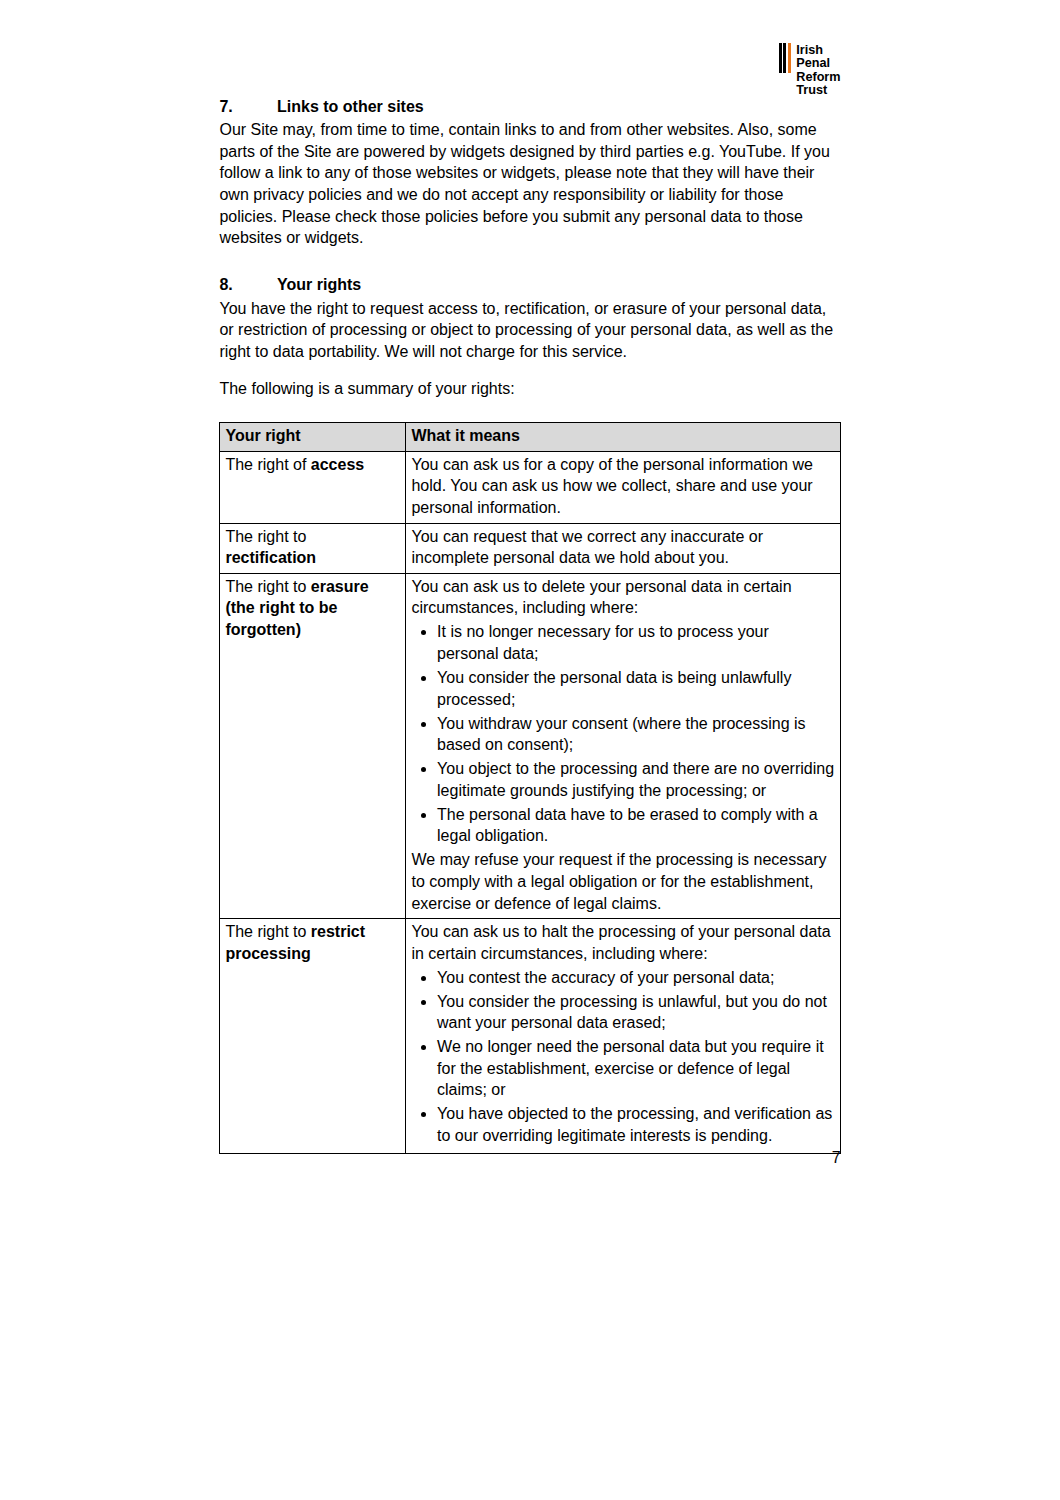Irish
Penal
Reform
Trust
7. Links to other sites
Our Site may, from time to time, contain links to and from other websites. Also, some parts of the Site are powered by widgets designed by third parties e.g. YouTube. If you follow a link to any of those websites or widgets, please note that they will have their own privacy policies and we do not accept any responsibility or liability for those policies. Please check those policies before you submit any personal data to those websites or widgets.
8. Your rights
You have the right to request access to, rectification, or erasure of your personal data, or restriction of processing or object to processing of your personal data, as well as the right to data portability. We will not charge for this service.
The following is a summary of your rights:
| Your right | What it means |
| --- | --- |
| The right of access | You can ask us for a copy of the personal information we hold. You can ask us how we collect, share and use your personal information. |
| The right to rectification | You can request that we correct any inaccurate or incomplete personal data we hold about you. |
| The right to erasure (the right to be forgotten) | You can ask us to delete your personal data in certain circumstances, including where: It is no longer necessary for us to process your personal data; You consider the personal data is being unlawfully processed; You withdraw your consent (where the processing is based on consent); You object to the processing and there are no overriding legitimate grounds justifying the processing; or The personal data have to be erased to comply with a legal obligation. We may refuse your request if the processing is necessary to comply with a legal obligation or for the establishment, exercise or defence of legal claims. |
| The right to restrict processing | You can ask us to halt the processing of your personal data in certain circumstances, including where: You contest the accuracy of your personal data; You consider the processing is unlawful, but you do not want your personal data erased; We no longer need the personal data but you require it for the establishment, exercise or defence of legal claims; or You have objected to the processing, and verification as to our overriding legitimate interests is pending. |
7